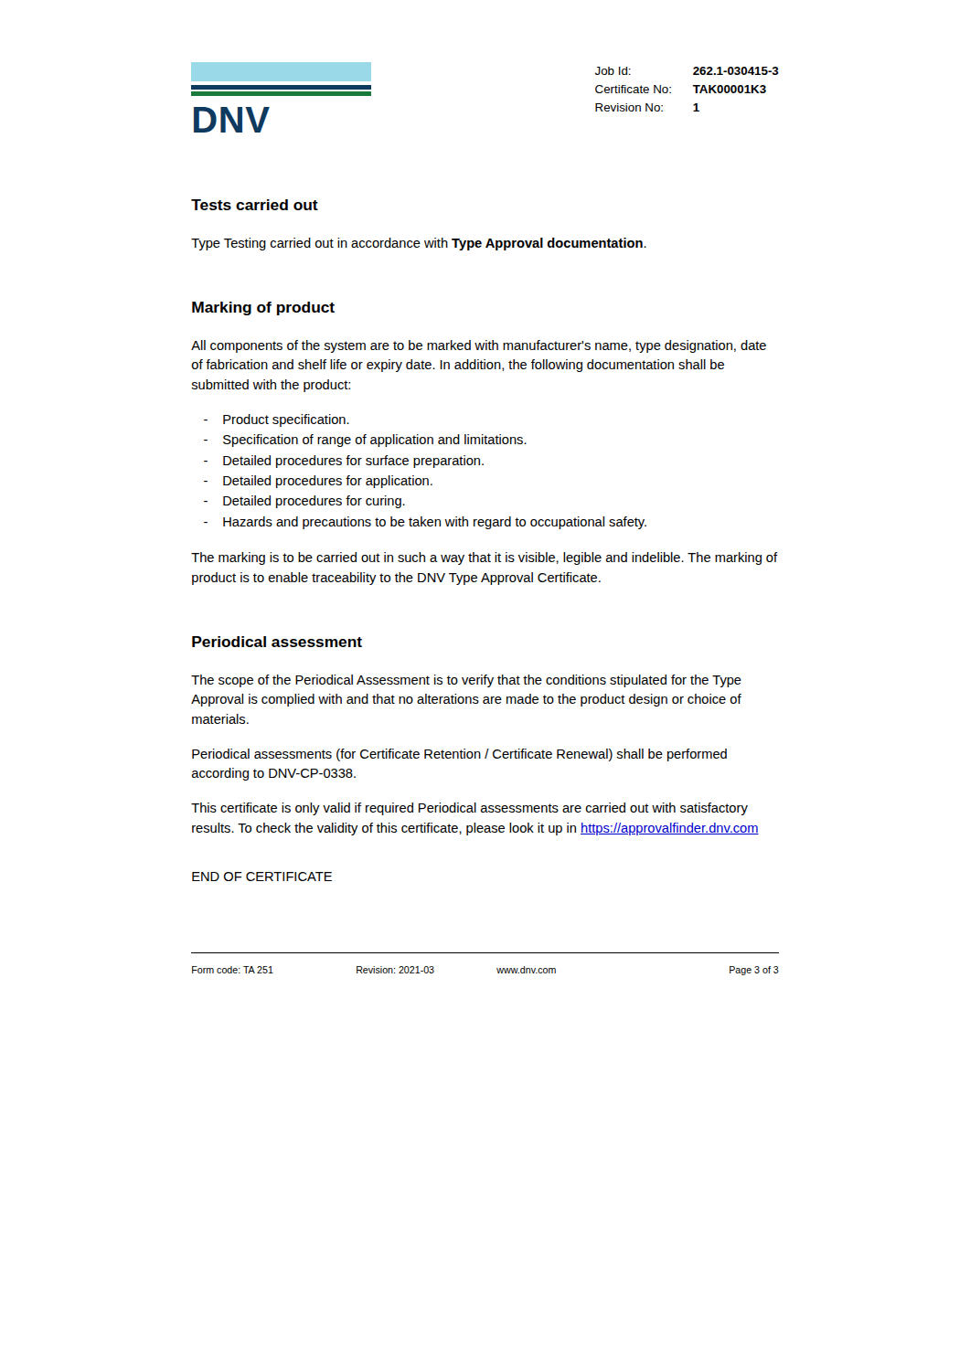DNV
| Job Id: | 262.1-030415-3 |
| Certificate No: | TAK00001K3 |
| Revision No: | 1 |
Tests carried out
Type Testing carried out in accordance with Type Approval documentation.
Marking of product
All components of the system are to be marked with manufacturer's name, type designation, date of fabrication and shelf life or expiry date. In addition, the following documentation shall be submitted with the product:
Product specification.
Specification of range of application and limitations.
Detailed procedures for surface preparation.
Detailed procedures for application.
Detailed procedures for curing.
Hazards and precautions to be taken with regard to occupational safety.
The marking is to be carried out in such a way that it is visible, legible and indelible. The marking of product is to enable traceability to the DNV Type Approval Certificate.
Periodical assessment
The scope of the Periodical Assessment is to verify that the conditions stipulated for the Type Approval is complied with and that no alterations are made to the product design or choice of materials.
Periodical assessments (for Certificate Retention / Certificate Renewal) shall be performed according to DNV-CP-0338.
This certificate is only valid if required Periodical assessments are carried out with satisfactory results. To check the validity of this certificate, please look it up in https://approvalfinder.dnv.com
END OF CERTIFICATE
Form code: TA 251 Revision: 2021-03 www.dnv.com Page 3 of 3